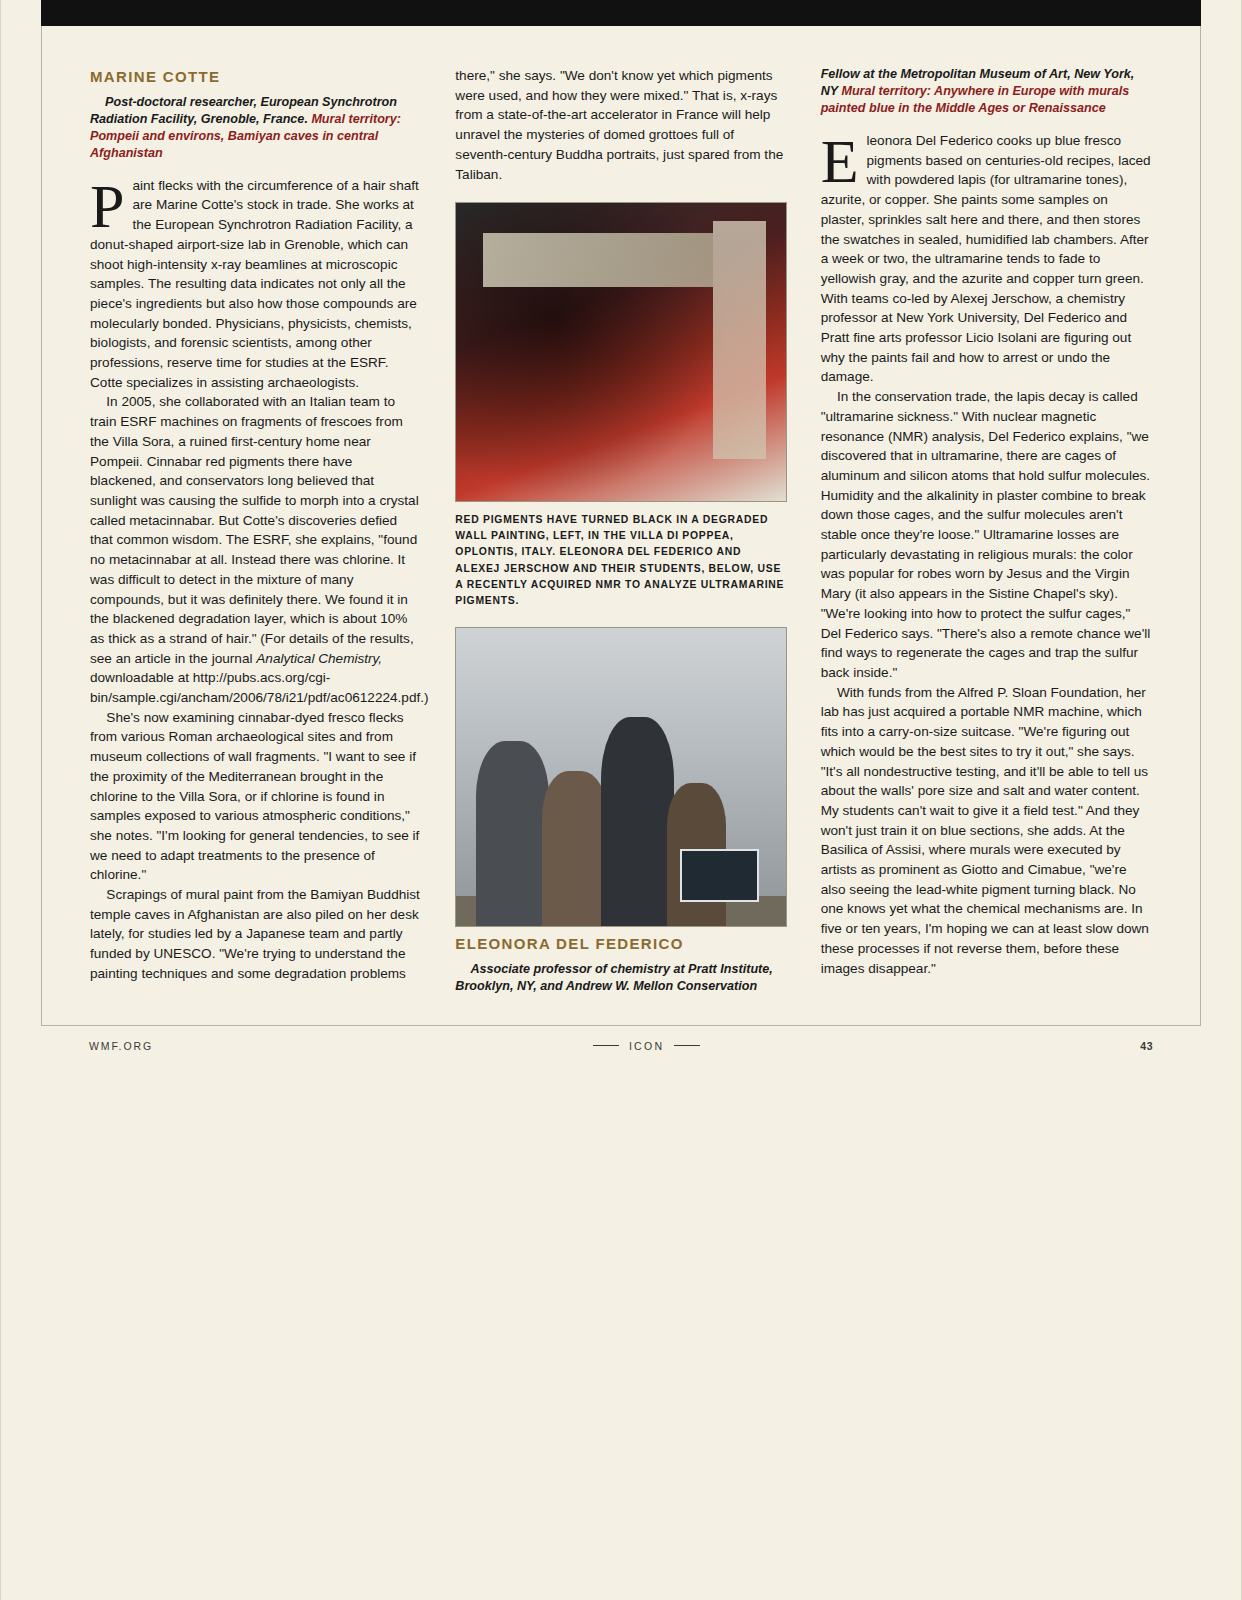Marine Cotte
Post-doctoral researcher, European Synchrotron Radiation Facility, Grenoble, France. Mural territory: Pompeii and environs, Bamiyan caves in central Afghanistan
Paint flecks with the circumference of a hair shaft are Marine Cotte's stock in trade. She works at the European Synchrotron Radiation Facility, a donut-shaped airport-size lab in Grenoble, which can shoot high-intensity x-ray beamlines at microscopic samples. The resulting data indicates not only all the piece's ingredients but also how those compounds are molecularly bonded. Physicians, physicists, chemists, biologists, and forensic scientists, among other professions, reserve time for studies at the ESRF. Cotte specializes in assisting archaeologists.
In 2005, she collaborated with an Italian team to train ESRF machines on fragments of frescoes from the Villa Sora, a ruined first-century home near Pompeii. Cinnabar red pigments there have blackened, and conservators long believed that sunlight was causing the sulfide to morph into a crystal called metacinnabar. But Cotte's discoveries defied that common wisdom. The ESRF, she explains, "found no metacinnabar at all. Instead there was chlorine. It was difficult to detect in the mixture of many compounds, but it was definitely there. We found it in the blackened degradation layer, which is about 10% as thick as a strand of hair." (For details of the results, see an article in the journal Analytical Chemistry, downloadable at http://pubs.acs.org/cgi-bin/sample.cgi/ancham/2006/78/i21/pdf/ac0612224.pdf.)
She's now examining cinnabar-dyed fresco flecks from various Roman archaeological sites and from museum collections of wall fragments. "I want to see if the proximity of the Mediterranean brought in the chlorine to the Villa Sora, or if chlorine is found in samples exposed to various atmospheric conditions," she notes. "I'm looking for general tendencies, to see if we need to adapt treatments to the presence of chlorine."
Scrapings of mural paint from the Bamiyan Buddhist temple caves in Afghanistan are also piled on her desk lately, for studies led by a Japanese team and partly funded by UNESCO. "We're trying to understand the painting techniques and some degradation problems there," she says. "We don't know yet which pigments were used, and how they were mixed." That is, x-rays from a state-of-the-art accelerator in France will help unravel the mysteries of domed grottoes full of seventh-century Buddha portraits, just spared from the Taliban.
Zeev Radovan
Red pigments have turned black in a degraded wall painting, left, in the Villa di Poppea, Oplontis, Italy. Eleonora Del Federico and Alexej Jerschow and their students, below, use a recently acquired NMR to analyze ultramarine pigments.
Courtesy Eleonora Del Federico
Eleonora Del Federico
Associate professor of chemistry at Pratt Institute, Brooklyn, NY, and Andrew W. Mellon Conservation Fellow at the Metropolitan Museum of Art, New York, NY Mural territory: Anywhere in Europe with murals painted blue in the Middle Ages or Renaissance
Eleonora Del Federico cooks up blue fresco pigments based on centuries-old recipes, laced with powdered lapis (for ultramarine tones), azurite, or copper. She paints some samples on plaster, sprinkles salt here and there, and then stores the swatches in sealed, humidified lab chambers. After a week or two, the ultramarine tends to fade to yellowish gray, and the azurite and copper turn green. With teams co-led by Alexej Jerschow, a chemistry professor at New York University, Del Federico and Pratt fine arts professor Licio Isolani are figuring out why the paints fail and how to arrest or undo the damage.
In the conservation trade, the lapis decay is called "ultramarine sickness." With nuclear magnetic resonance (NMR) analysis, Del Federico explains, "we discovered that in ultramarine, there are cages of aluminum and silicon atoms that hold sulfur molecules. Humidity and the alkalinity in plaster combine to break down those cages, and the sulfur molecules aren't stable once they're loose." Ultramarine losses are particularly devastating in religious murals: the color was popular for robes worn by Jesus and the Virgin Mary (it also appears in the Sistine Chapel's sky). "We're looking into how to protect the sulfur cages," Del Federico says. "There's also a remote chance we'll find ways to regenerate the cages and trap the sulfur back inside."
With funds from the Alfred P. Sloan Foundation, her lab has just acquired a portable NMR machine, which fits into a carry-on-size suitcase. "We're figuring out which would be the best sites to try it out," she says. "It's all nondestructive testing, and it'll be able to tell us about the walls' pore size and salt and water content. My students can't wait to give it a field test." And they won't just train it on blue sections, she adds. At the Basilica of Assisi, where murals were executed by artists as prominent as Giotto and Cimabue, "we're also seeing the lead-white pigment turning black. No one knows yet what the chemical mechanisms are. In five or ten years, I'm hoping we can at least slow down these processes if not reverse them, before these images disappear."
wmf.org
icon
43